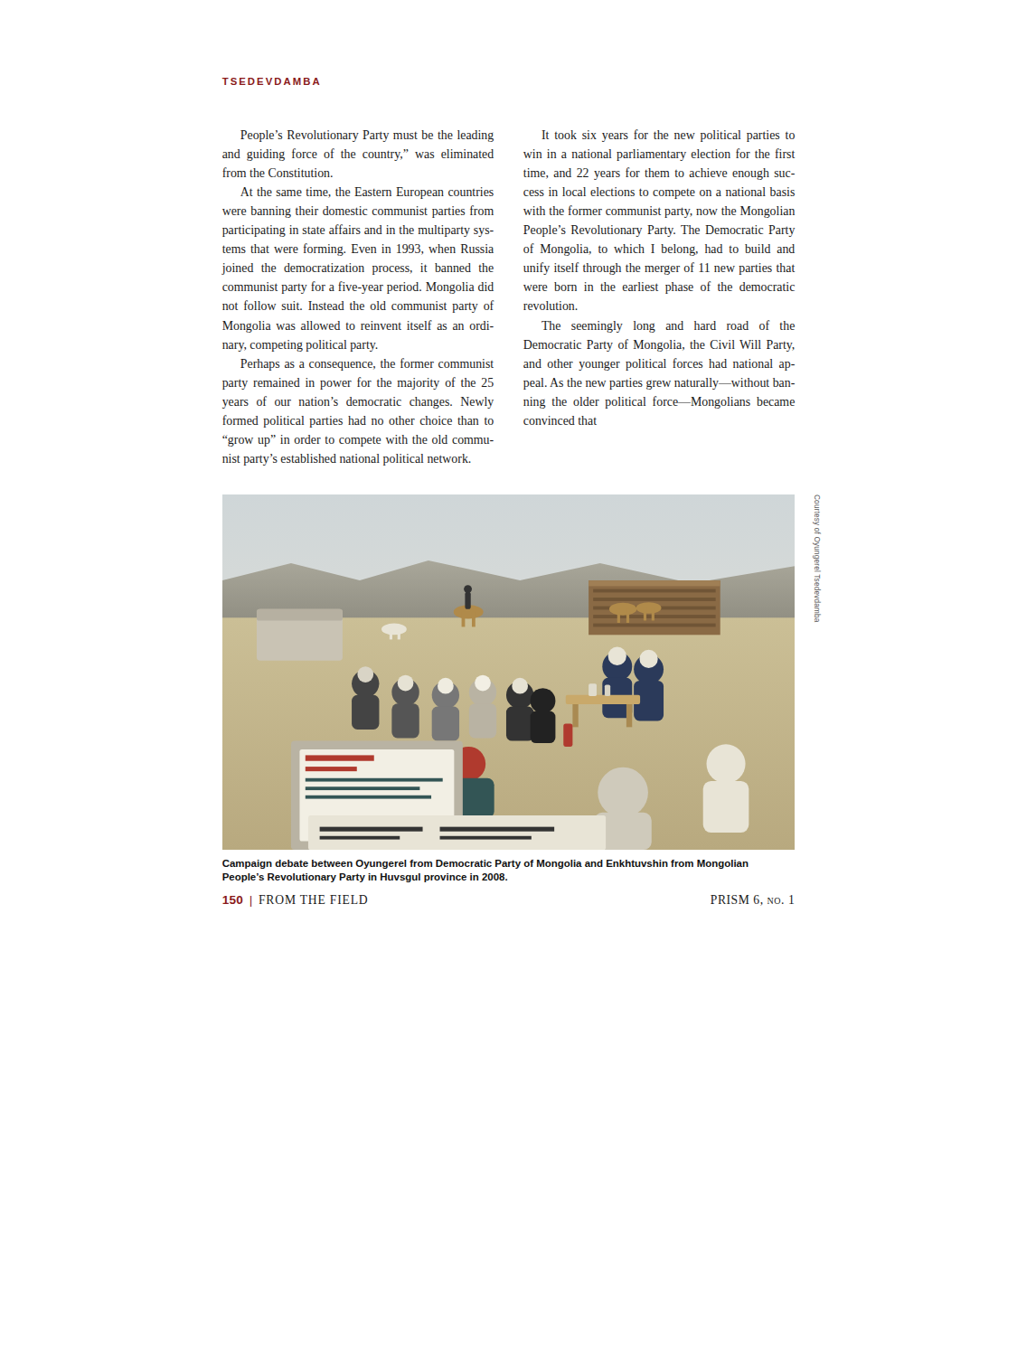Tsedevdamba
People’s Revolutionary Party must be the leading and guiding force of the country,” was eliminated from the Constitution.
At the same time, the Eastern European countries were banning their domestic communist parties from participating in state affairs and in the multiparty systems that were forming. Even in 1993, when Russia joined the democratization process, it banned the communist party for a five-year period. Mongolia did not follow suit. Instead the old communist party of Mongolia was allowed to reinvent itself as an ordinary, competing political party.
Perhaps as a consequence, the former communist party remained in power for the majority of the 25 years of our nation’s democratic changes. Newly formed political parties had no other choice than to “grow up” in order to compete with the old communist party’s established national political network.
It took six years for the new political parties to win in a national parliamentary election for the first time, and 22 years for them to achieve enough success in local elections to compete on a national basis with the former communist party, now the Mongolian People’s Revolutionary Party. The Democratic Party of Mongolia, to which I belong, had to build and unify itself through the merger of 11 new parties that were born in the earliest phase of the democratic revolution.
The seemingly long and hard road of the Democratic Party of Mongolia, the Civil Will Party, and other younger political forces had national appeal. As the new parties grew naturally—without banning the older political force—Mongolians became convinced that
Courtesy of Oyungerel Tsedevdamba
Campaign debate between Oyungerel from Democratic Party of Mongolia and Enkhtuvshin from Mongolian People’s Revolutionary Party in Huvsgul province in 2008.
150 | From the Field
PRISM 6, No. 1